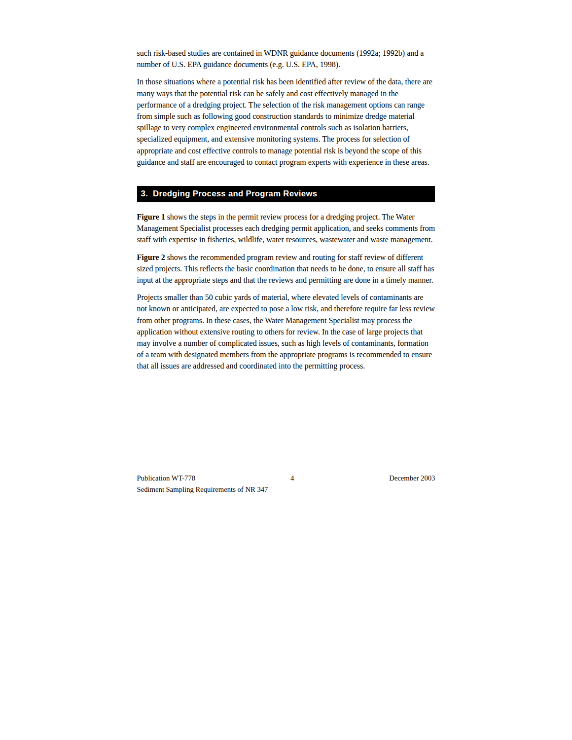such risk-based studies are contained in WDNR guidance documents (1992a; 1992b) and a number of U.S. EPA guidance documents (e.g. U.S. EPA, 1998).
In those situations where a potential risk has been identified after review of the data, there are many ways that the potential risk can be safely and cost effectively managed in the performance of a dredging project. The selection of the risk management options can range from simple such as following good construction standards to minimize dredge material spillage to very complex engineered environmental controls such as isolation barriers, specialized equipment, and extensive monitoring systems. The process for selection of appropriate and cost effective controls to manage potential risk is beyond the scope of this guidance and staff are encouraged to contact program experts with experience in these areas.
3. Dredging Process and Program Reviews
Figure 1 shows the steps in the permit review process for a dredging project. The Water Management Specialist processes each dredging permit application, and seeks comments from staff with expertise in fisheries, wildlife, water resources, wastewater and waste management.
Figure 2 shows the recommended program review and routing for staff review of different sized projects. This reflects the basic coordination that needs to be done, to ensure all staff has input at the appropriate steps and that the reviews and permitting are done in a timely manner.
Projects smaller than 50 cubic yards of material, where elevated levels of contaminants are not known or anticipated, are expected to pose a low risk, and therefore require far less review from other programs. In these cases, the Water Management Specialist may process the application without extensive routing to others for review. In the case of large projects that may involve a number of complicated issues, such as high levels of contaminants, formation of a team with designated members from the appropriate programs is recommended to ensure that all issues are addressed and coordinated into the permitting process.
Publication WT-778 4 December 2003
Sediment Sampling Requirements of NR 347